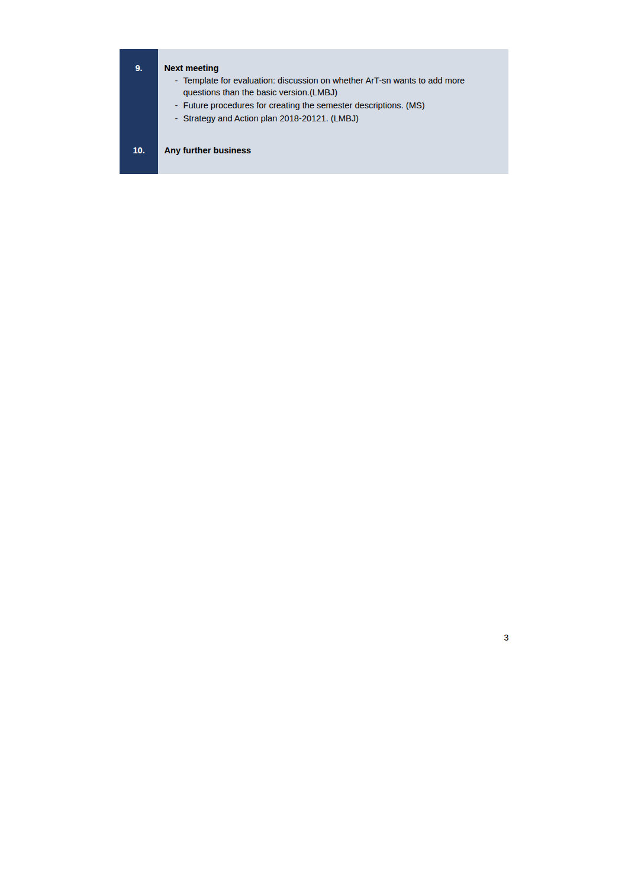| 9. | Next meeting Template for evaluation: discussion on whether ArT-sn wants to add more questions than the basic version.(LMBJ) Future procedures for creating the semester descriptions. (MS) Strategy and Action plan 2018-20121. (LMBJ) |
| 10. | Any further business |
3